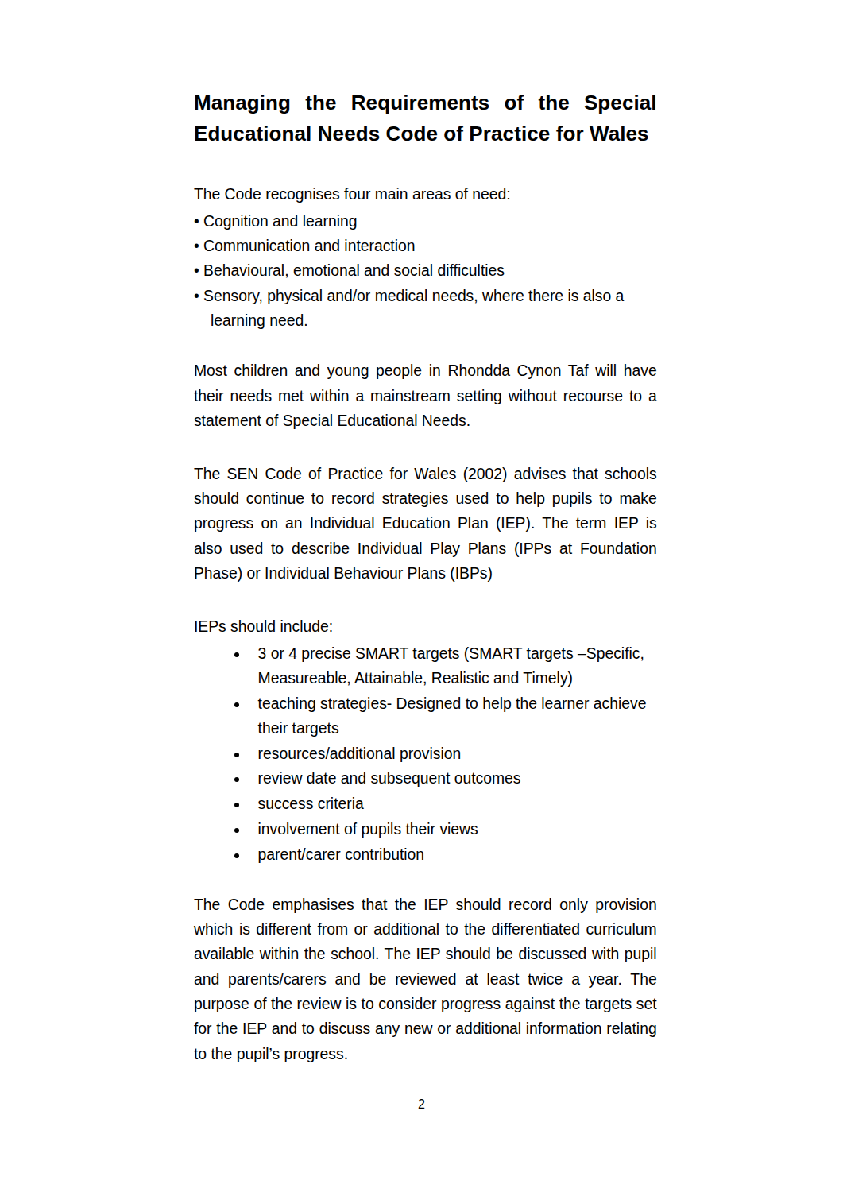Managing the Requirements of the Special Educational Needs Code of Practice for Wales
The Code recognises four main areas of need:
• Cognition and learning
• Communication and interaction
• Behavioural, emotional and social difficulties
• Sensory, physical and/or medical needs, where there is also a learning need.
Most children and young people in Rhondda Cynon Taf will have their needs met within a mainstream setting without recourse to a statement of Special Educational Needs.
The SEN Code of Practice for Wales (2002) advises that schools should continue to record strategies used to help pupils to make progress on an Individual Education Plan (IEP). The term IEP is also used to describe Individual Play Plans (IPPs at Foundation Phase) or Individual Behaviour Plans (IBPs)
IEPs should include:
3 or 4 precise SMART targets (SMART targets –Specific, Measureable, Attainable, Realistic and Timely)
teaching strategies- Designed to help the learner achieve their targets
resources/additional provision
review date and subsequent outcomes
success criteria
involvement of pupils their views
parent/carer contribution
The Code emphasises that the IEP should record only provision which is different from or additional to the differentiated curriculum available within the school. The IEP should be discussed with pupil and parents/carers and be reviewed at least twice a year. The purpose of the review is to consider progress against the targets set for the IEP and to discuss any new or additional information relating to the pupil’s progress.
2